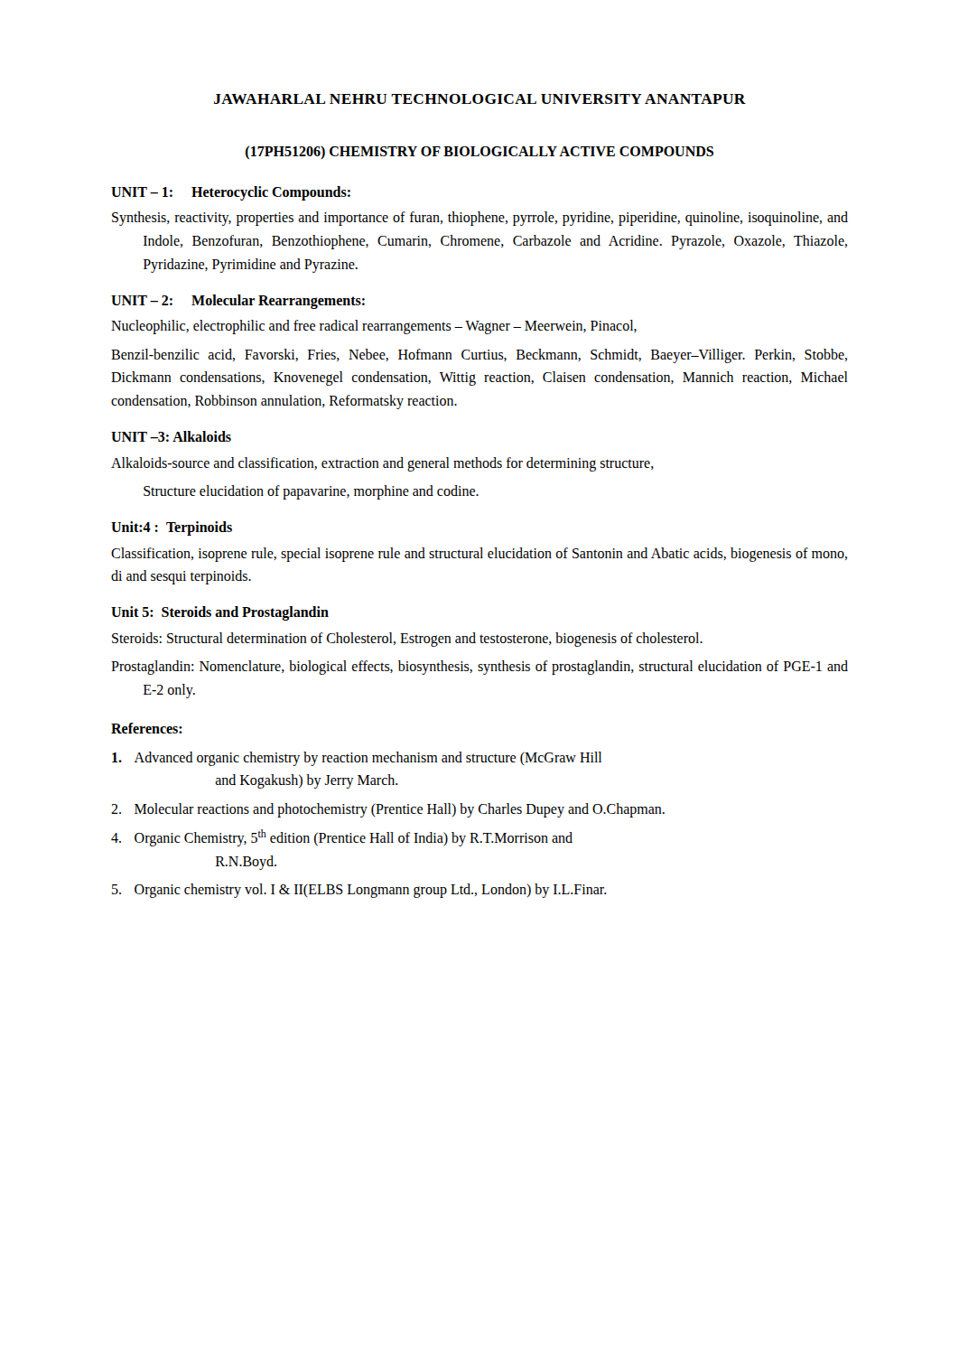JAWAHARLAL NEHRU TECHNOLOGICAL UNIVERSITY ANANTAPUR
(17PH51206) CHEMISTRY OF BIOLOGICALLY ACTIVE COMPOUNDS
UNIT – 1: Heterocyclic Compounds:
Synthesis, reactivity, properties and importance of furan, thiophene, pyrrole, pyridine, piperidine, quinoline, isoquinoline, and Indole, Benzofuran, Benzothiophene, Cumarin, Chromene, Carbazole and Acridine. Pyrazole, Oxazole, Thiazole, Pyridazine, Pyrimidine and Pyrazine.
UNIT – 2: Molecular Rearrangements:
Nucleophilic, electrophilic and free radical rearrangements – Wagner – Meerwein, Pinacol,
Benzil-benzilic acid, Favorski, Fries, Nebee, Hofmann Curtius, Beckmann, Schmidt, Baeyer–Villiger. Perkin, Stobbe, Dickmann condensations, Knovenegel condensation, Wittig reaction, Claisen condensation, Mannich reaction, Michael condensation, Robbinson annulation, Reformatsky reaction.
UNIT –3: Alkaloids
Alkaloids-source and classification, extraction and general methods for determining structure,
Structure elucidation of papavarine, morphine and codine.
Unit:4 : Terpinoids
Classification, isoprene rule, special isoprene rule and structural elucidation of Santonin and Abatic acids, biogenesis of mono, di and sesqui terpinoids.
Unit 5: Steroids and Prostaglandin
Steroids: Structural determination of Cholesterol, Estrogen and testosterone, biogenesis of cholesterol.
Prostaglandin: Nomenclature, biological effects, biosynthesis, synthesis of prostaglandin, structural elucidation of PGE-1 and E-2 only.
References:
1. Advanced organic chemistry by reaction mechanism and structure (McGraw Hill and Kogakush) by Jerry March.
2. Molecular reactions and photochemistry (Prentice Hall) by Charles Dupey and O.Chapman.
4. Organic Chemistry, 5th edition (Prentice Hall of India) by R.T.Morrison and R.N.Boyd.
5. Organic chemistry vol. I & II(ELBS Longmann group Ltd., London) by I.L.Finar.